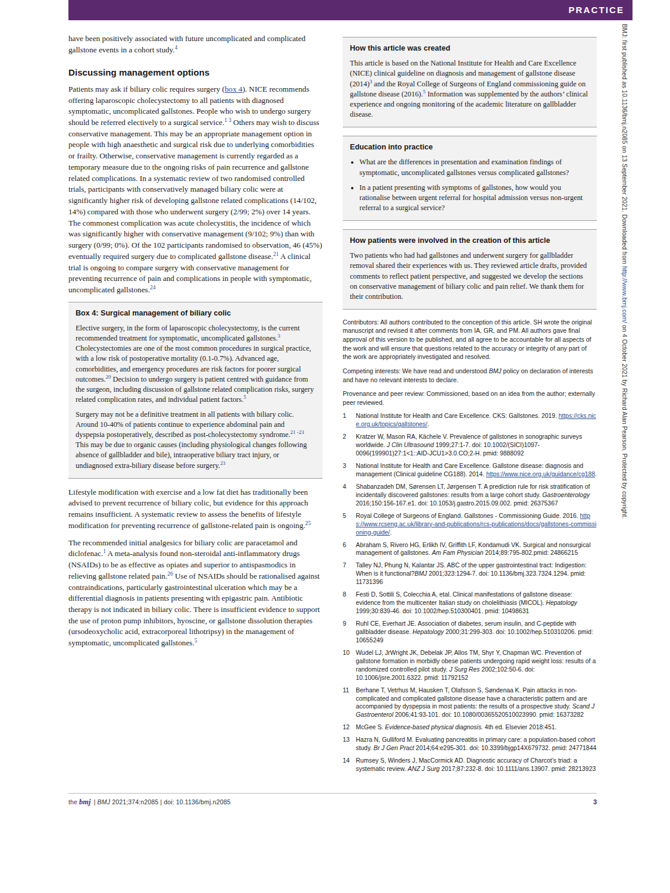PRACTICE
BMJ: first published as 10.1136/bmj.n2085 on 13 September 2021. Downloaded from http://www.bmj.com/ on 4 October 2021 by Richard Alan Pearson. Protected by copyright.
have been positively associated with future uncomplicated and complicated gallstone events in a cohort study.4
Discussing management options
Patients may ask if biliary colic requires surgery (box 4). NICE recommends offering laparoscopic cholecystectomy to all patients with diagnosed symptomatic, uncomplicated gallstones. People who wish to undergo surgery should be referred electively to a surgical service.1 3 Others may wish to discuss conservative management. This may be an appropriate management option in people with high anaesthetic and surgical risk due to underlying comorbidities or frailty. Otherwise, conservative management is currently regarded as a temporary measure due to the ongoing risks of pain recurrence and gallstone related complications. In a systematic review of two randomised controlled trials, participants with conservatively managed biliary colic were at significantly higher risk of developing gallstone related complications (14/102, 14%) compared with those who underwent surgery (2/99; 2%) over 14 years. The commonest complication was acute cholecystitis, the incidence of which was significantly higher with conservative management (9/102; 9%) than with surgery (0/99; 0%). Of the 102 participants randomised to observation, 46 (45%) eventually required surgery due to complicated gallstone disease.21 A clinical trial is ongoing to compare surgery with conservative management for preventing recurrence of pain and complications in people with symptomatic, uncomplicated gallstones.24
Box 4: Surgical management of biliary colic
Elective surgery, in the form of laparoscopic cholecystectomy, is the current recommended treatment for symptomatic, uncomplicated gallstones.3 Cholecystectomies are one of the most common procedures in surgical practice, with a low risk of postoperative mortality (0.1-0.7%). Advanced age, comorbidities, and emergency procedures are risk factors for poorer surgical outcomes.20 Decision to undergo surgery is patient centred with guidance from the surgeon, including discussion of gallstone related complication risks, surgery related complication rates, and individual patient factors.5
Surgery may not be a definitive treatment in all patients with biliary colic. Around 10-40% of patients continue to experience abdominal pain and dyspepsia postoperatively, described as post-cholecystectomy syndrome.21 -23 This may be due to organic causes (including physiological changes following absence of gallbladder and bile), intraoperative biliary tract injury, or undiagnosed extra-biliary disease before surgery.23
Lifestyle modification with exercise and a low fat diet has traditionally been advised to prevent recurrence of biliary colic, but evidence for this approach remains insufficient. A systematic review to assess the benefits of lifestyle modification for preventing recurrence of gallstone-related pain is ongoing.25
The recommended initial analgesics for biliary colic are paracetamol and diclofenac.1 A meta-analysis found non-steroidal anti-inflammatory drugs (NSAIDs) to be as effective as opiates and superior to antispasmodics in relieving gallstone related pain.26 Use of NSAIDs should be rationalised against contraindications, particularly gastrointestinal ulceration which may be a differential diagnosis in patients presenting with epigastric pain. Antibiotic therapy is not indicated in biliary colic. There is insufficient evidence to support the use of proton pump inhibitors, hyoscine, or gallstone dissolution therapies (ursodeoxycholic acid, extracorporeal lithotripsy) in the management of symptomatic, uncomplicated gallstones.5
How this article was created
This article is based on the National Institute for Health and Care Excellence (NICE) clinical guideline on diagnosis and management of gallstone disease (2014)3 and the Royal College of Surgeons of England commissioning guide on gallstone disease (2016).5 Information was supplemented by the authors’ clinical experience and ongoing monitoring of the academic literature on gallbladder disease.
Education into practice
What are the differences in presentation and examination findings of symptomatic, uncomplicated gallstones versus complicated gallstones?
In a patient presenting with symptoms of gallstones, how would you rationalise between urgent referral for hospital admission versus non-urgent referral to a surgical service?
How patients were involved in the creation of this article
Two patients who had had gallstones and underwent surgery for gallbladder removal shared their experiences with us. They reviewed article drafts, provided comments to reflect patient perspective, and suggested we develop the sections on conservative management of biliary colic and pain relief. We thank them for their contribution.
Contributors: All authors contributed to the conception of this article. SH wrote the original manuscript and revised it after comments from IA, GR, and PM. All authors gave final approval of this version to be published, and all agree to be accountable for all aspects of the work and will ensure that questions related to the accuracy or integrity of any part of the work are appropriately investigated and resolved.
Competing interests: We have read and understood BMJ policy on declaration of interests and have no relevant interests to declare.
Provenance and peer review: Commissioned, based on an idea from the author; externally peer reviewed.
1 National Institute for Health and Care Excellence. CKS: Gallstones. 2019. https://cks.nice.org.uk/topics/gallstones/.
2 Kratzer W, Mason RA, Kächele V. Prevalence of gallstones in sonographic surveys worldwide. J Clin Ultrasound 1999;27:1-7. doi: 10.1002/(SICI)1097-0096(199901)27:1<1::AID-JCU1>3.0.CO;2-H. pmid: 9888092
3 National Institute for Health and Care Excellence. Gallstone disease: diagnosis and management (Clinical guideline CG188). 2014. https://www.nice.org.uk/guidance/cg188.
4 Shabanzadeh DM, Sørensen LT, Jørgensen T. A prediction rule for risk stratification of incidentally discovered gallstones: results from a large cohort study. Gastroenterology 2016;150:156-167.e1. doi: 10.1053/j.gastro.2015.09.002. pmid: 26375367
5 Royal College of Surgeons of England. Gallstones - Commissioning Guide. 2016. https://www.rcseng.ac.uk/library-and-publications/rcs-publications/docs/gallstones-commissioning-guide/.
6 Abraham S, Rivero HG, Erlikh IV, Griffith LF, Kondamudi VK. Surgical and nonsurgical management of gallstones. Am Fam Physician 2014;89:795-802.pmid: 24866215
7 Talley NJ, Phung N, Kalantar JS. ABC of the upper gastrointestinal tract: Indigestion: When is it functional?BMJ 2001;323:1294-7. doi: 10.1136/bmj.323.7324.1294. pmid: 11731396
8 Festi D, Sottili S, Colecchia A, etal. Clinical manifestations of gallstone disease: evidence from the multicenter Italian study on cholelithiasis (MICOL). Hepatology 1999;30:839-46. doi: 10.1002/hep.510300401. pmid: 10498631
9 Ruhl CE, Everhart JE. Association of diabetes, serum insulin, and C-peptide with gallbladder disease. Hepatology 2000;31:299-303. doi: 10.1002/hep.510310206. pmid: 10655249
10 Wudel LJ, JrWright JK, Debelak JP, Allos TM, Shyr Y, Chapman WC. Prevention of gallstone formation in morbidly obese patients undergoing rapid weight loss: results of a randomized controlled pilot study. J Surg Res 2002;102:50-6. doi: 10.1006/jsre.2001.6322. pmid: 11792152
11 Berhane T, Vetrhus M, Hausken T, Olafsson S, Søndenaa K. Pain attacks in non-complicated and complicated gallstone disease have a characteristic pattern and are accompanied by dyspepsia in most patients: the results of a prospective study. Scand J Gastroenterol 2006;41:93-101. doi: 10.1080/00365520510023990. pmid: 16373282
12 McGee S. Evidence-based physical diagnosis. 4th ed. Elsevier 2018:451.
13 Hazra N, Gulliford M. Evaluating pancreatitis in primary care: a population-based cohort study. Br J Gen Pract 2014;64:e295-301. doi: 10.3399/bjgp14X679732. pmid: 24771844
14 Rumsey S, Winders J, MacCormick AD. Diagnostic accuracy of Charcot’s triad: a systematic review. ANZ J Surg 2017;87:232-8. doi: 10.1111/ans.13907. pmid: 28213923
the bmj | BMJ 2021;374:n2085 | doi: 10.1136/bmj.n2085
3